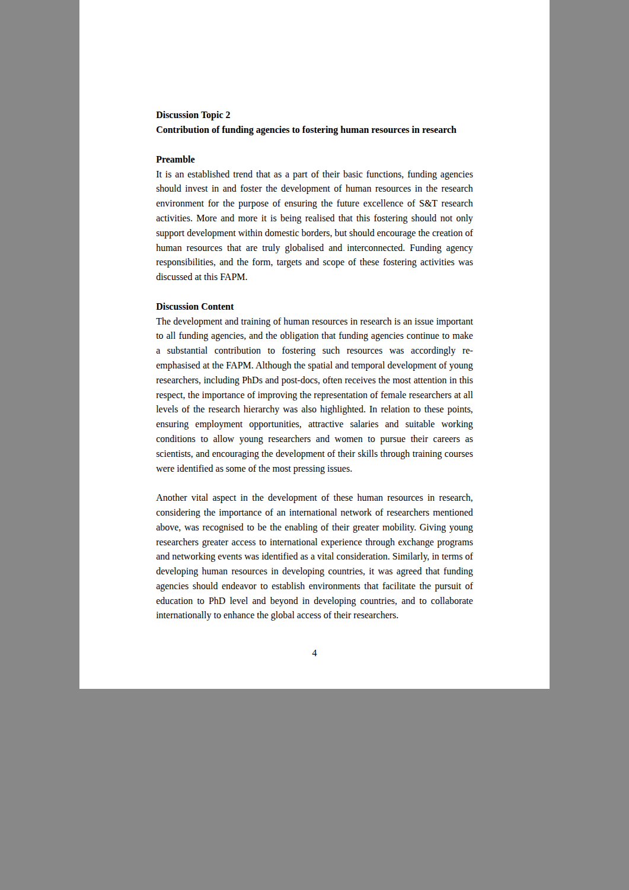Discussion Topic 2
Contribution of funding agencies to fostering human resources in research
Preamble
It is an established trend that as a part of their basic functions, funding agencies should invest in and foster the development of human resources in the research environment for the purpose of ensuring the future excellence of S&T research activities. More and more it is being realised that this fostering should not only support development within domestic borders, but should encourage the creation of human resources that are truly globalised and interconnected. Funding agency responsibilities, and the form, targets and scope of these fostering activities was discussed at this FAPM.
Discussion Content
The development and training of human resources in research is an issue important to all funding agencies, and the obligation that funding agencies continue to make a substantial contribution to fostering such resources was accordingly re-emphasised at the FAPM. Although the spatial and temporal development of young researchers, including PhDs and post-docs, often receives the most attention in this respect, the importance of improving the representation of female researchers at all levels of the research hierarchy was also highlighted. In relation to these points, ensuring employment opportunities, attractive salaries and suitable working conditions to allow young researchers and women to pursue their careers as scientists, and encouraging the development of their skills through training courses were identified as some of the most pressing issues.
Another vital aspect in the development of these human resources in research, considering the importance of an international network of researchers mentioned above, was recognised to be the enabling of their greater mobility. Giving young researchers greater access to international experience through exchange programs and networking events was identified as a vital consideration. Similarly, in terms of developing human resources in developing countries, it was agreed that funding agencies should endeavor to establish environments that facilitate the pursuit of education to PhD level and beyond in developing countries, and to collaborate internationally to enhance the global access of their researchers.
4